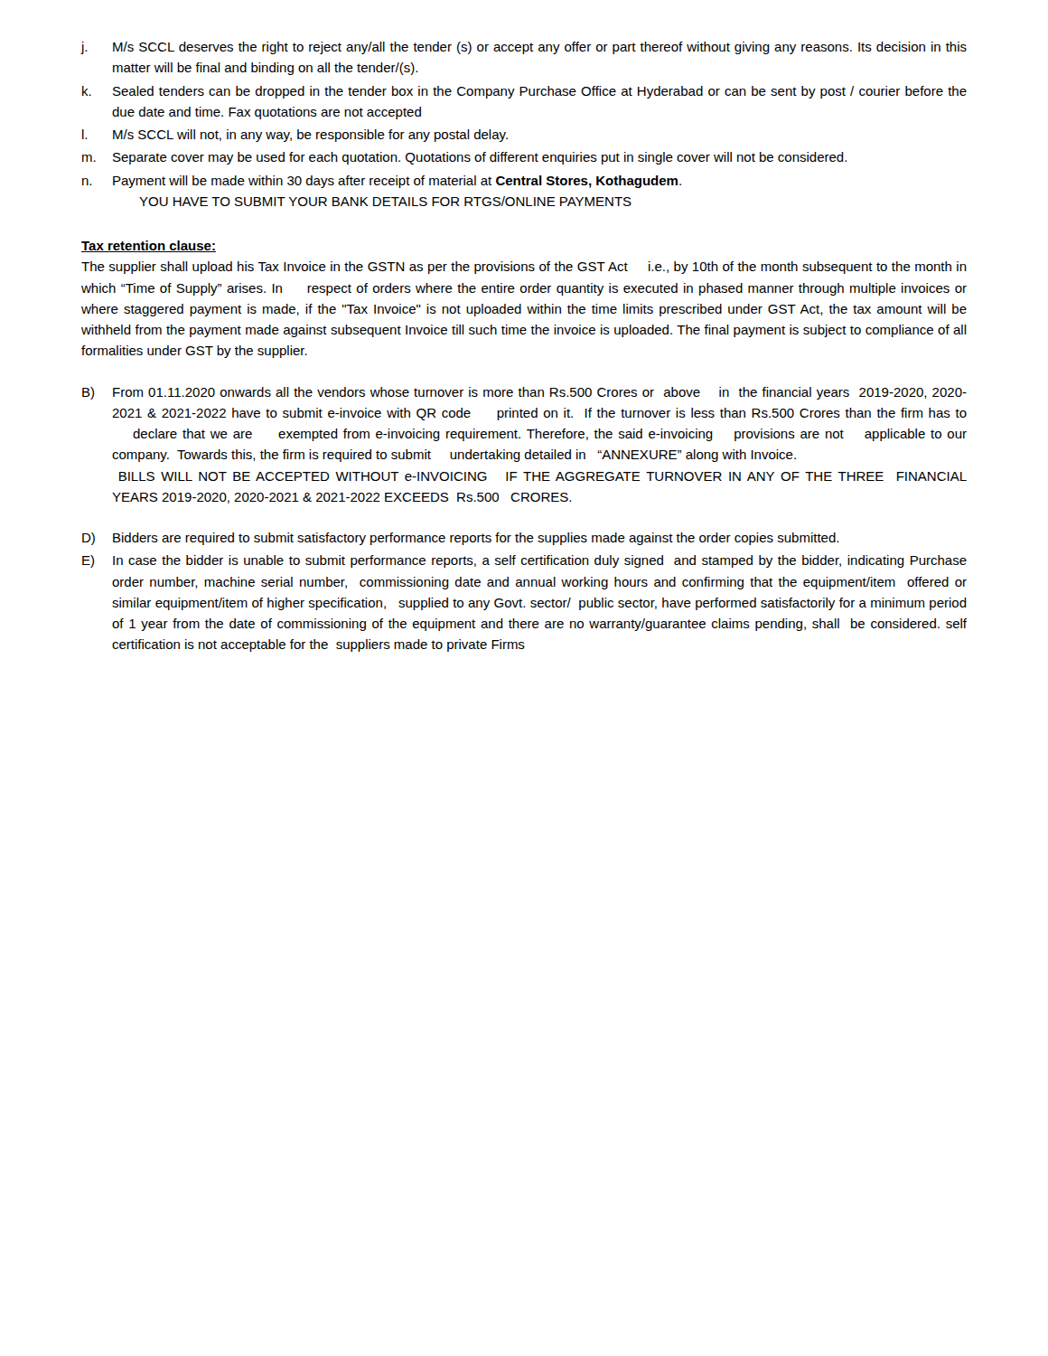j. M/s SCCL deserves the right to reject any/all the tender (s) or accept any offer or part thereof without giving any reasons. Its decision in this matter will be final and binding on all the tender/(s).
k. Sealed tenders can be dropped in the tender box in the Company Purchase Office at Hyderabad or can be sent by post / courier before the due date and time. Fax quotations are not accepted
l. M/s SCCL will not, in any way, be responsible for any postal delay.
m. Separate cover may be used for each quotation. Quotations of different enquiries put in single cover will not be considered.
n. Payment will be made within 30 days after receipt of material at Central Stores, Kothagudem.
YOU HAVE TO SUBMIT YOUR BANK DETAILS FOR RTGS/ONLINE PAYMENTS
Tax retention clause:
The supplier shall upload his Tax Invoice in the GSTN as per the provisions of the GST Act i.e., by 10th of the month subsequent to the month in which “Time of Supply” arises. In respect of orders where the entire order quantity is executed in phased manner through multiple invoices or where staggered payment is made, if the "Tax Invoice" is not uploaded within the time limits prescribed under GST Act, the tax amount will be withheld from the payment made against subsequent Invoice till such time the invoice is uploaded. The final payment is subject to compliance of all formalities under GST by the supplier.
B) From 01.11.2020 onwards all the vendors whose turnover is more than Rs.500 Crores or above in the financial years 2019-2020, 2020-2021 & 2021-2022 have to submit e-invoice with QR code printed on it. If the turnover is less than Rs.500 Crores than the firm has to declare that we are exempted from e-invoicing requirement. Therefore, the said e-invoicing provisions are not applicable to our company. Towards this, the firm is required to submit undertaking detailed in “ANNEXURE” along with Invoice.
BILLS WILL NOT BE ACCEPTED WITHOUT e-INVOICING IF THE AGGREGATE TURNOVER IN ANY OF THE THREE FINANCIAL YEARS 2019-2020, 2020-2021 & 2021-2022 EXCEEDS Rs.500 CRORES.
D) Bidders are required to submit satisfactory performance reports for the supplies made against the order copies submitted.
E) In case the bidder is unable to submit performance reports, a self certification duly signed and stamped by the bidder, indicating Purchase order number, machine serial number, commissioning date and annual working hours and confirming that the equipment/item offered or similar equipment/item of higher specification, supplied to any Govt. sector/ public sector, have performed satisfactorily for a minimum period of 1 year from the date of commissioning of the equipment and there are no warranty/guarantee claims pending, shall be considered. self certification is not acceptable for the suppliers made to private Firms